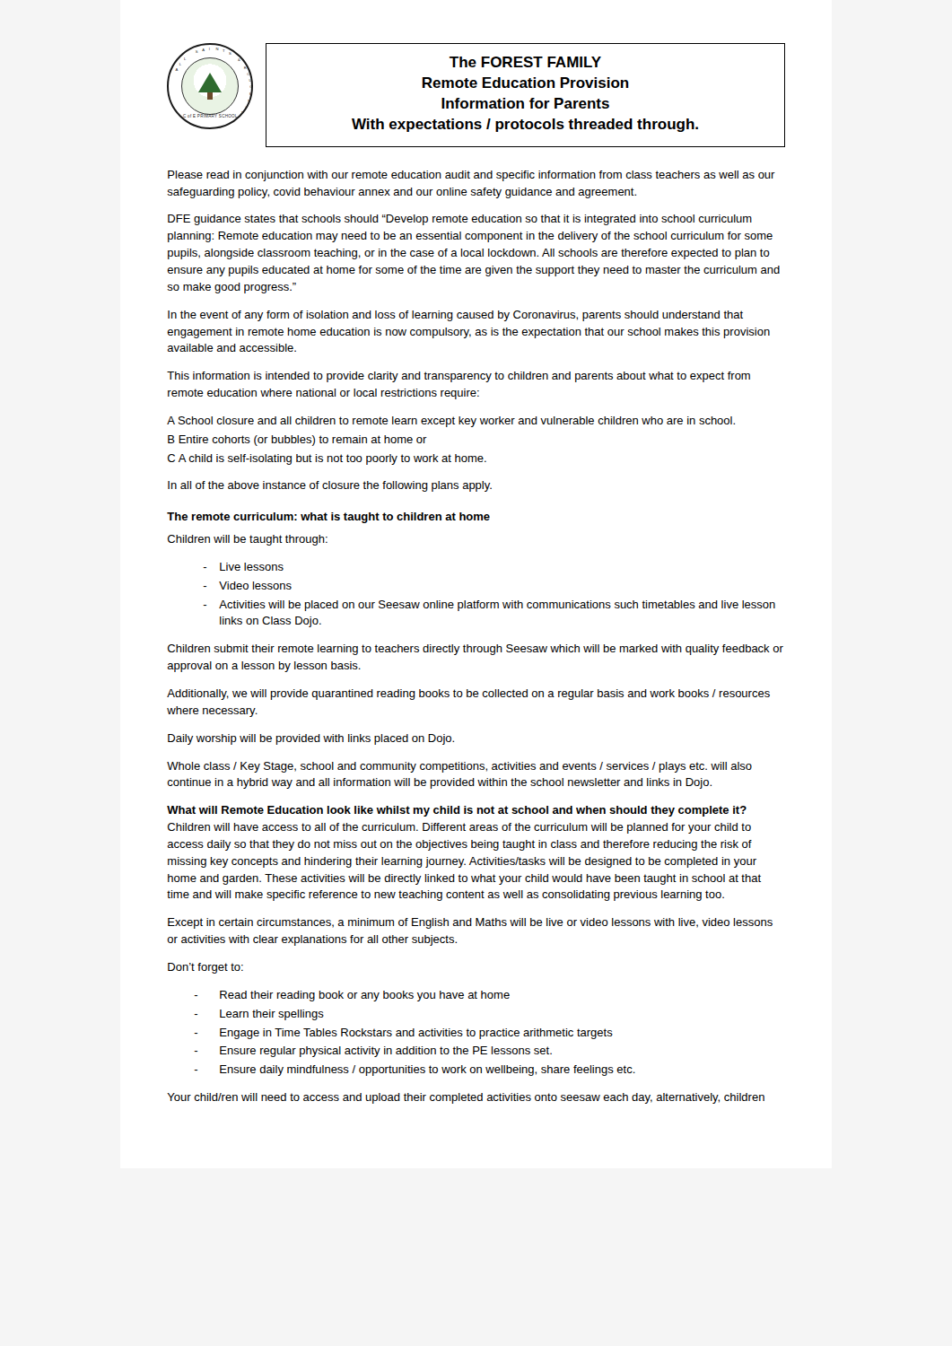A L L S A I N T S & R O U G E M O N T
C of E PRIMARY SCHOOL
The FOREST FAMILY
Remote Education Provision
Information for Parents
With expectations / protocols threaded through.
Please read in conjunction with our remote education audit and specific information from class teachers as well as our safeguarding policy, covid behaviour annex and our online safety guidance and agreement.
DFE guidance states that schools should “Develop remote education so that it is integrated into school curriculum planning: Remote education may need to be an essential component in the delivery of the school curriculum for some pupils, alongside classroom teaching, or in the case of a local lockdown. All schools are therefore expected to plan to ensure any pupils educated at home for some of the time are given the support they need to master the curriculum and so make good progress.”
In the event of any form of isolation and loss of learning caused by Coronavirus, parents should understand that engagement in remote home education is now compulsory, as is the expectation that our school makes this provision available and accessible.
This information is intended to provide clarity and transparency to children and parents about what to expect from remote education where national or local restrictions require:
A School closure and all children to remote learn except key worker and vulnerable children who are in school.
B Entire cohorts (or bubbles) to remain at home or
C A child is self-isolating but is not too poorly to work at home.
In all of the above instance of closure the following plans apply.
The remote curriculum: what is taught to children at home
Children will be taught through:
Live lessons
Video lessons
Activities will be placed on our Seesaw online platform with communications such timetables and live lesson links on Class Dojo.
Children submit their remote learning to teachers directly through Seesaw which will be marked with quality feedback or approval on a lesson by lesson basis.
Additionally, we will provide quarantined reading books to be collected on a regular basis and work books / resources where necessary.
Daily worship will be provided with links placed on Dojo.
Whole class / Key Stage, school and community competitions, activities and events / services / plays etc. will also continue in a hybrid way and all information will be provided within the school newsletter and links in Dojo.
What will Remote Education look like whilst my child is not at school and when should they complete it?
Children will have access to all of the curriculum. Different areas of the curriculum will be planned for your child to access daily so that they do not miss out on the objectives being taught in class and therefore reducing the risk of missing key concepts and hindering their learning journey. Activities/tasks will be designed to be completed in your home and garden. These activities will be directly linked to what your child would have been taught in school at that time and will make specific reference to new teaching content as well as consolidating previous learning too.
Except in certain circumstances, a minimum of English and Maths will be live or video lessons with live, video lessons or activities with clear explanations for all other subjects.
Don’t forget to:
Read their reading book or any books you have at home
Learn their spellings
Engage in Time Tables Rockstars and activities to practice arithmetic targets
Ensure regular physical activity in addition to the PE lessons set.
Ensure daily mindfulness / opportunities to work on wellbeing, share feelings etc.
Your child/ren will need to access and upload their completed activities onto seesaw each day, alternatively, children